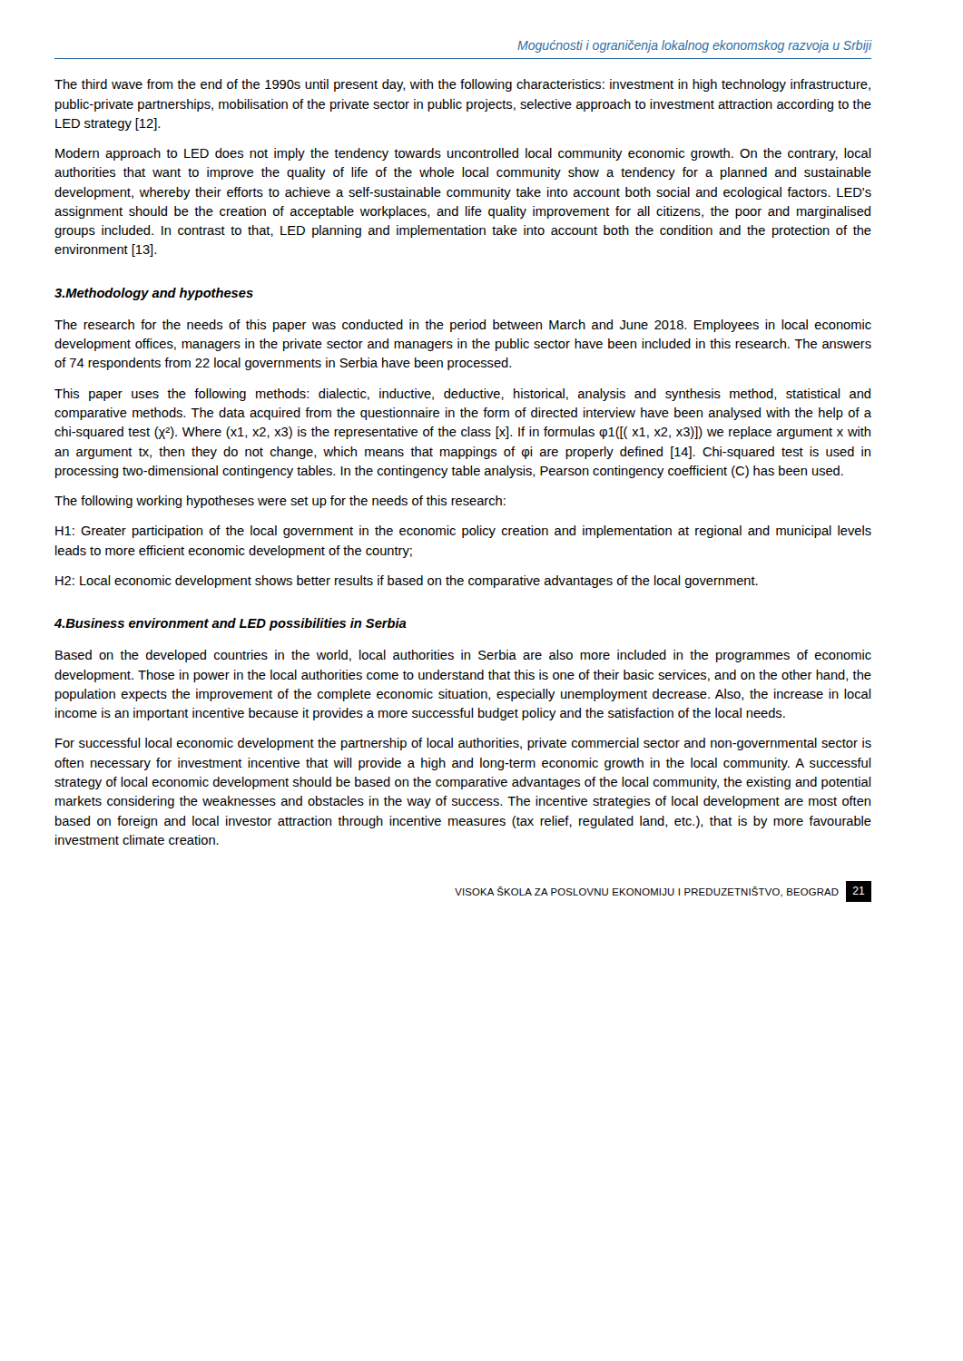Mogućnosti i ograničenja lokalnog ekonomskog razvoja u Srbiji
The third wave from the end of the 1990s until present day, with the following characteristics: investment in high technology infrastructure, public-private partnerships, mobilisation of the private sector in public projects, selective approach to investment attraction according to the LED strategy [12].
Modern approach to LED does not imply the tendency towards uncontrolled local community economic growth. On the contrary, local authorities that want to improve the quality of life of the whole local community show a tendency for a planned and sustainable development, whereby their efforts to achieve a self-sustainable community take into account both social and ecological factors. LED's assignment should be the creation of acceptable workplaces, and life quality improvement for all citizens, the poor and marginalised groups included. In contrast to that, LED planning and implementation take into account both the condition and the protection of the environment [13].
3.Methodology and hypotheses
The research for the needs of this paper was conducted in the period between March and June 2018. Employees in local economic development offices, managers in the private sector and managers in the public sector have been included in this research. The answers of 74 respondents from 22 local governments in Serbia have been processed.
This paper uses the following methods: dialectic, inductive, deductive, historical, analysis and synthesis method, statistical and comparative methods. The data acquired from the questionnaire in the form of directed interview have been analysed with the help of a chi-squared test (χ²). Where (x1, x2, x3) is the representative of the class [x]. If in formulas φ1([( x1, x2, x3)]) we replace argument x with an argument tx, then they do not change, which means that mappings of φi are properly defined [14]. Chi-squared test is used in processing two-dimensional contingency tables. In the contingency table analysis, Pearson contingency coefficient (C) has been used.
The following working hypotheses were set up for the needs of this research:
H1: Greater participation of the local government in the economic policy creation and implementation at regional and municipal levels leads to more efficient economic development of the country;
H2: Local economic development shows better results if based on the comparative advantages of the local government.
4.Business environment and LED possibilities in Serbia
Based on the developed countries in the world, local authorities in Serbia are also more included in the programmes of economic development. Those in power in the local authorities come to understand that this is one of their basic services, and on the other hand, the population expects the improvement of the complete economic situation, especially unemployment decrease. Also, the increase in local income is an important incentive because it provides a more successful budget policy and the satisfaction of the local needs.
For successful local economic development the partnership of local authorities, private commercial sector and non-governmental sector is often necessary for investment incentive that will provide a high and long-term economic growth in the local community. A successful strategy of local economic development should be based on the comparative advantages of the local community, the existing and potential markets considering the weaknesses and obstacles in the way of success. The incentive strategies of local development are most often based on foreign and local investor attraction through incentive measures (tax relief, regulated land, etc.), that is by more favourable investment climate creation.
VISOKA ŠKOLA ZA POSLOVNU EKONOMIJU I PREDUZETNIŠTVO, BEOGRAD 21